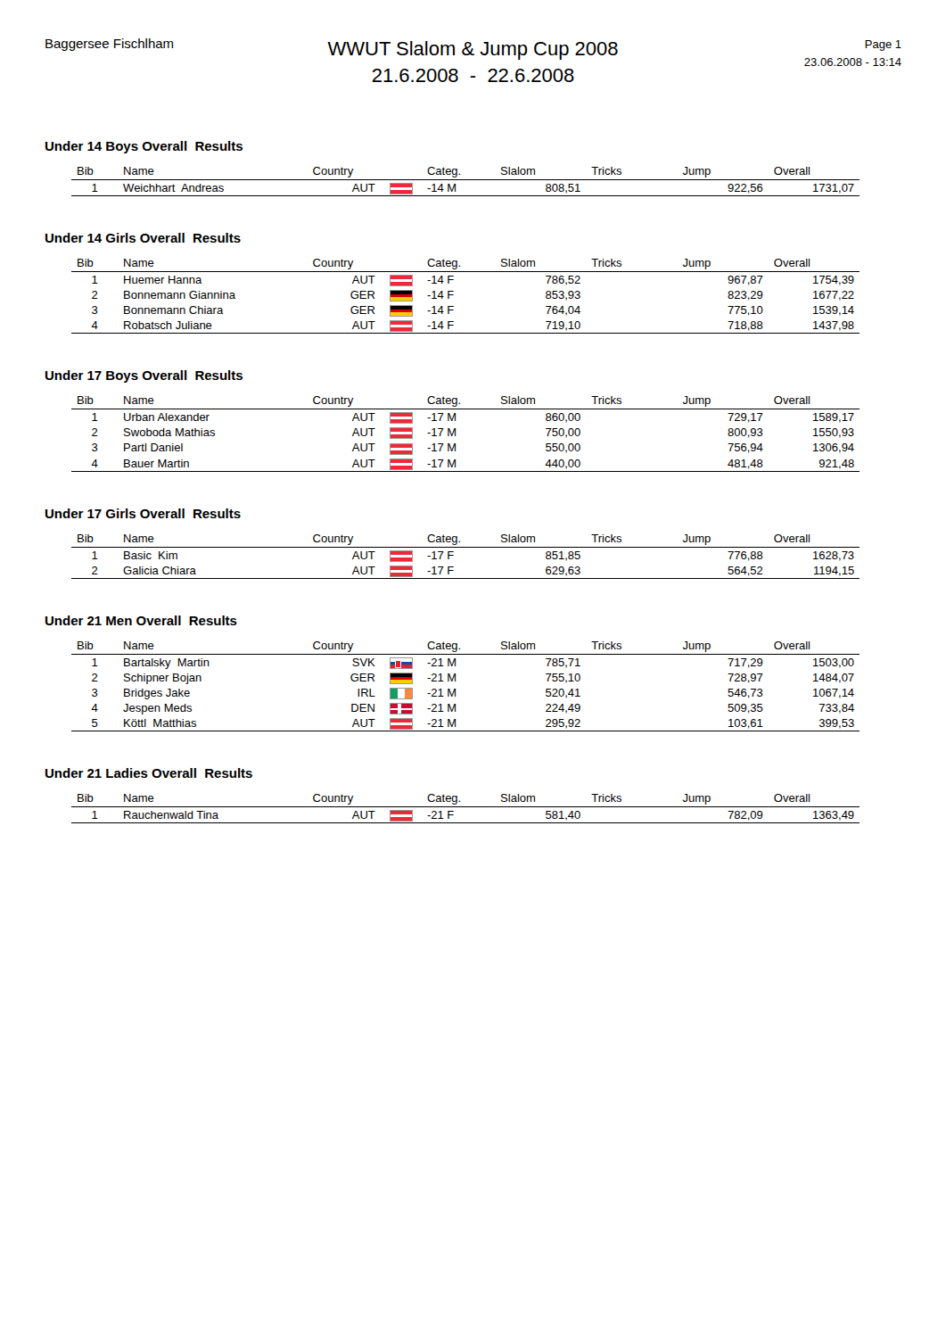Baggersee Fischlham
WWUT Slalom & Jump Cup 2008
21.6.2008 - 22.6.2008
Page 1
23.06.2008 - 13:14
Under 14 Boys Overall Results
| Bib | Name | Country | | Categ. | Slalom | Tricks | Jump | Overall |
| --- | --- | --- | --- | --- | --- | --- | --- | --- |
| 1 | Weichhart Andreas | AUT | | -14 M | 808,51 | | 922,56 | 1731,07 |
Under 14 Girls Overall Results
| Bib | Name | Country | | Categ. | Slalom | Tricks | Jump | Overall |
| --- | --- | --- | --- | --- | --- | --- | --- | --- |
| 1 | Huemer Hanna | AUT | | -14 F | 786,52 | | 967,87 | 1754,39 |
| 2 | Bonnemann Giannina | GER | | -14 F | 853,93 | | 823,29 | 1677,22 |
| 3 | Bonnemann Chiara | GER | | -14 F | 764,04 | | 775,10 | 1539,14 |
| 4 | Robatsch Juliane | AUT | | -14 F | 719,10 | | 718,88 | 1437,98 |
Under 17 Boys Overall Results
| Bib | Name | Country | | Categ. | Slalom | Tricks | Jump | Overall |
| --- | --- | --- | --- | --- | --- | --- | --- | --- |
| 1 | Urban Alexander | AUT | | -17 M | 860,00 | | 729,17 | 1589,17 |
| 2 | Swoboda Mathias | AUT | | -17 M | 750,00 | | 800,93 | 1550,93 |
| 3 | Partl Daniel | AUT | | -17 M | 550,00 | | 756,94 | 1306,94 |
| 4 | Bauer Martin | AUT | | -17 M | 440,00 | | 481,48 | 921,48 |
Under 17 Girls Overall Results
| Bib | Name | Country | | Categ. | Slalom | Tricks | Jump | Overall |
| --- | --- | --- | --- | --- | --- | --- | --- | --- |
| 1 | Basic Kim | AUT | | -17 F | 851,85 | | 776,88 | 1628,73 |
| 2 | Galicia Chiara | AUT | | -17 F | 629,63 | | 564,52 | 1194,15 |
Under 21 Men Overall Results
| Bib | Name | Country | | Categ. | Slalom | Tricks | Jump | Overall |
| --- | --- | --- | --- | --- | --- | --- | --- | --- |
| 1 | Bartalsky Martin | SVK | | -21 M | 785,71 | | 717,29 | 1503,00 |
| 2 | Schipner Bojan | GER | | -21 M | 755,10 | | 728,97 | 1484,07 |
| 3 | Bridges Jake | IRL | | -21 M | 520,41 | | 546,73 | 1067,14 |
| 4 | Jespen Meds | DEN | | -21 M | 224,49 | | 509,35 | 733,84 |
| 5 | Köttl Matthias | AUT | | -21 M | 295,92 | | 103,61 | 399,53 |
Under 21 Ladies Overall Results
| Bib | Name | Country | | Categ. | Slalom | Tricks | Jump | Overall |
| --- | --- | --- | --- | --- | --- | --- | --- | --- |
| 1 | Rauchenwald Tina | AUT | | -21 F | 581,40 | | 782,09 | 1363,49 |